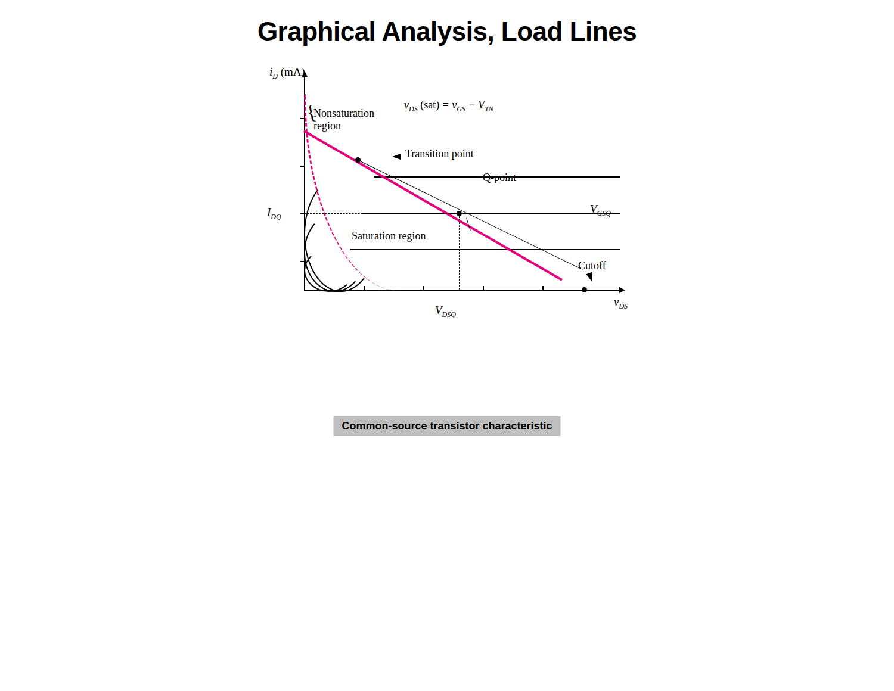Graphical Analysis, Load Lines
iD (mA)
vDS
IDQ
VDSQ
VGSQ
{
Nonsaturation
region
vDS (sat) = vGS − VTN
Transition point
Q-point
Saturation region
Cutoff
Common-source transistor characteristic